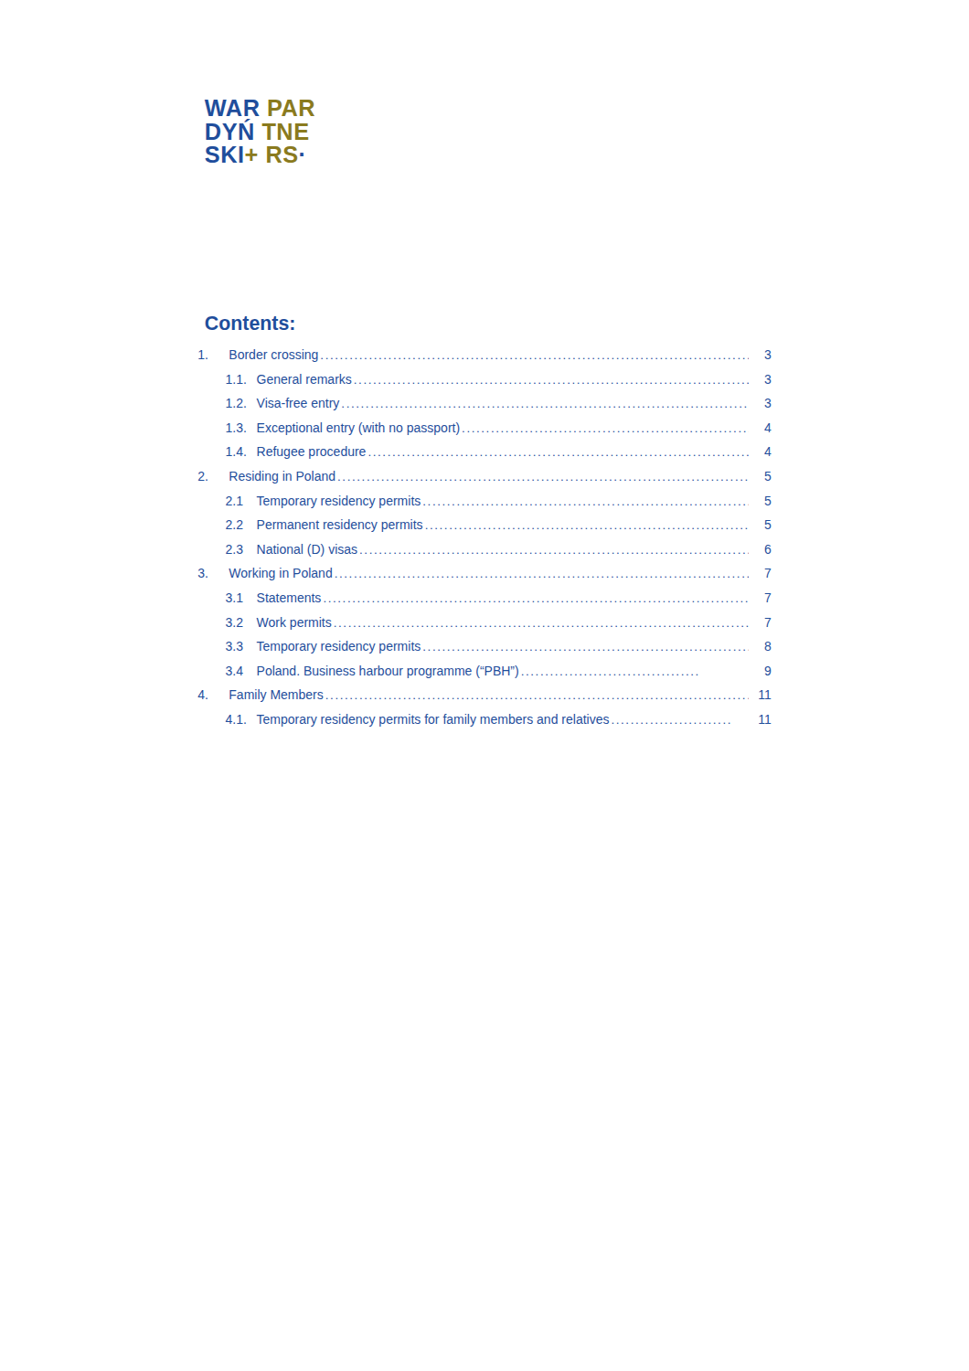WAR PAR
DYŃ TNE
SKI+ RS·
Contents:
1. Border crossing.................................................................................................................. 3
1.1. General remarks............................................................................................................. 3
1.2. Visa-free entry................................................................................................................ 3
1.3. Exceptional entry (with no passport)..................................................................... 4
1.4. Refugee procedure......................................................................................................... 4
2. Residing in Poland............................................................................................................. 5
2.1 Temporary residency permits............................................................................. 5
2.2 Permanent residency permits............................................................................. 5
2.3 National (D) visas............................................................................................................. 6
3. Working in Poland.............................................................................................................. 7
3.1 Statements......................................................................................................................... 7
3.2 Work permits..................................................................................................................... 7
3.3 Temporary residency permits............................................................................. 8
3.4 Poland. Business harbour programme (“PBH”)..................................... 9
4. Family Members.............................................................................................................. 11
4.1. Temporary residency permits for family members and relatives......................... 11